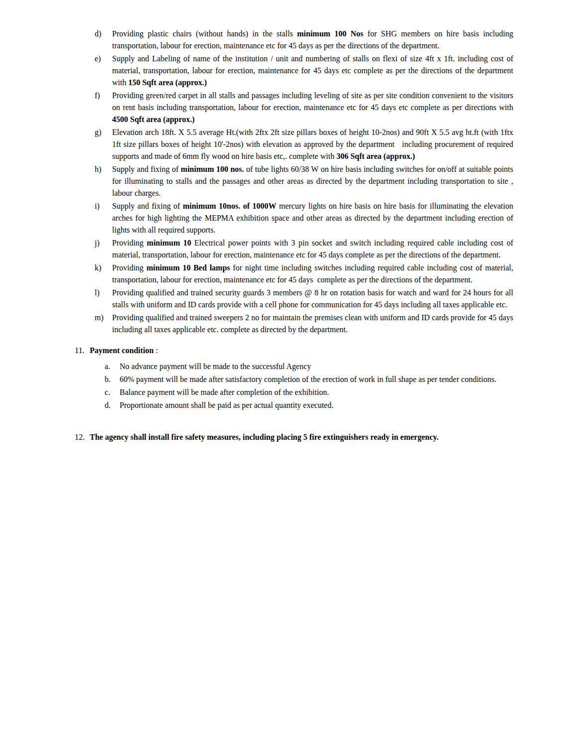d) Providing plastic chairs (without hands) in the stalls minimum 100 Nos for SHG members on hire basis including transportation, labour for erection, maintenance etc for 45 days as per the directions of the department.
e) Supply and Labeling of name of the institution / unit and numbering of stalls on flexi of size 4ft x 1ft. including cost of material, transportation, labour for erection, maintenance for 45 days etc complete as per the directions of the department with 150 Sqft area (approx.)
f) Providing green/red carpet in all stalls and passages including leveling of site as per site condition convenient to the visitors on rent basis including transportation, labour for erection, maintenance etc for 45 days etc complete as per directions with 4500 Sqft area (approx.)
g) Elevation arch 18ft. X 5.5 average Ht.(with 2ftx 2ft size pillars boxes of height 10-2nos) and 90ft X 5.5 avg ht.ft (with 1ftx 1ft size pillars boxes of height 10'-2nos) with elevation as approved by the department including procurement of required supports and made of 6mm fly wood on hire basis etc,. complete with 306 Sqft area (approx.)
h) Supply and fixing of minimum 100 nos. of tube lights 60/38 W on hire basis including switches for on/off at suitable points for illuminating to stalls and the passages and other areas as directed by the department including transportation to site , labour charges.
i) Supply and fixing of minimum 10nos. of 1000W mercury lights on hire basis on hire basis for illuminating the elevation arches for high lighting the MEPMA exhibition space and other areas as directed by the department including erection of lights with all required supports.
j) Providing minimum 10 Electrical power points with 3 pin socket and switch including required cable including cost of material, transportation, labour for erection, maintenance etc for 45 days complete as per the directions of the department.
k) Providing minimum 10 Bed lamps for night time including switches including required cable including cost of material, transportation, labour for erection, maintenance etc for 45 days complete as per the directions of the department.
l) Providing qualified and trained security guards 3 members @ 8 hr on rotation basis for watch and ward for 24 hours for all stalls with uniform and ID cards provide with a cell phone for communication for 45 days including all taxes applicable etc.
m) Providing qualified and trained sweepers 2 no for maintain the premises clean with uniform and ID cards provide for 45 days including all taxes applicable etc. complete as directed by the department.
11.
Payment condition :
a. No advance payment will be made to the successful Agency
b. 60% payment will be made after satisfactory completion of the erection of work in full shape as per tender conditions.
c. Balance payment will be made after completion of the exhibition.
d. Proportionate amount shall be paid as per actual quantity executed.
12.
The agency shall install fire safety measures, including placing 5 fire extinguishers ready in emergency.